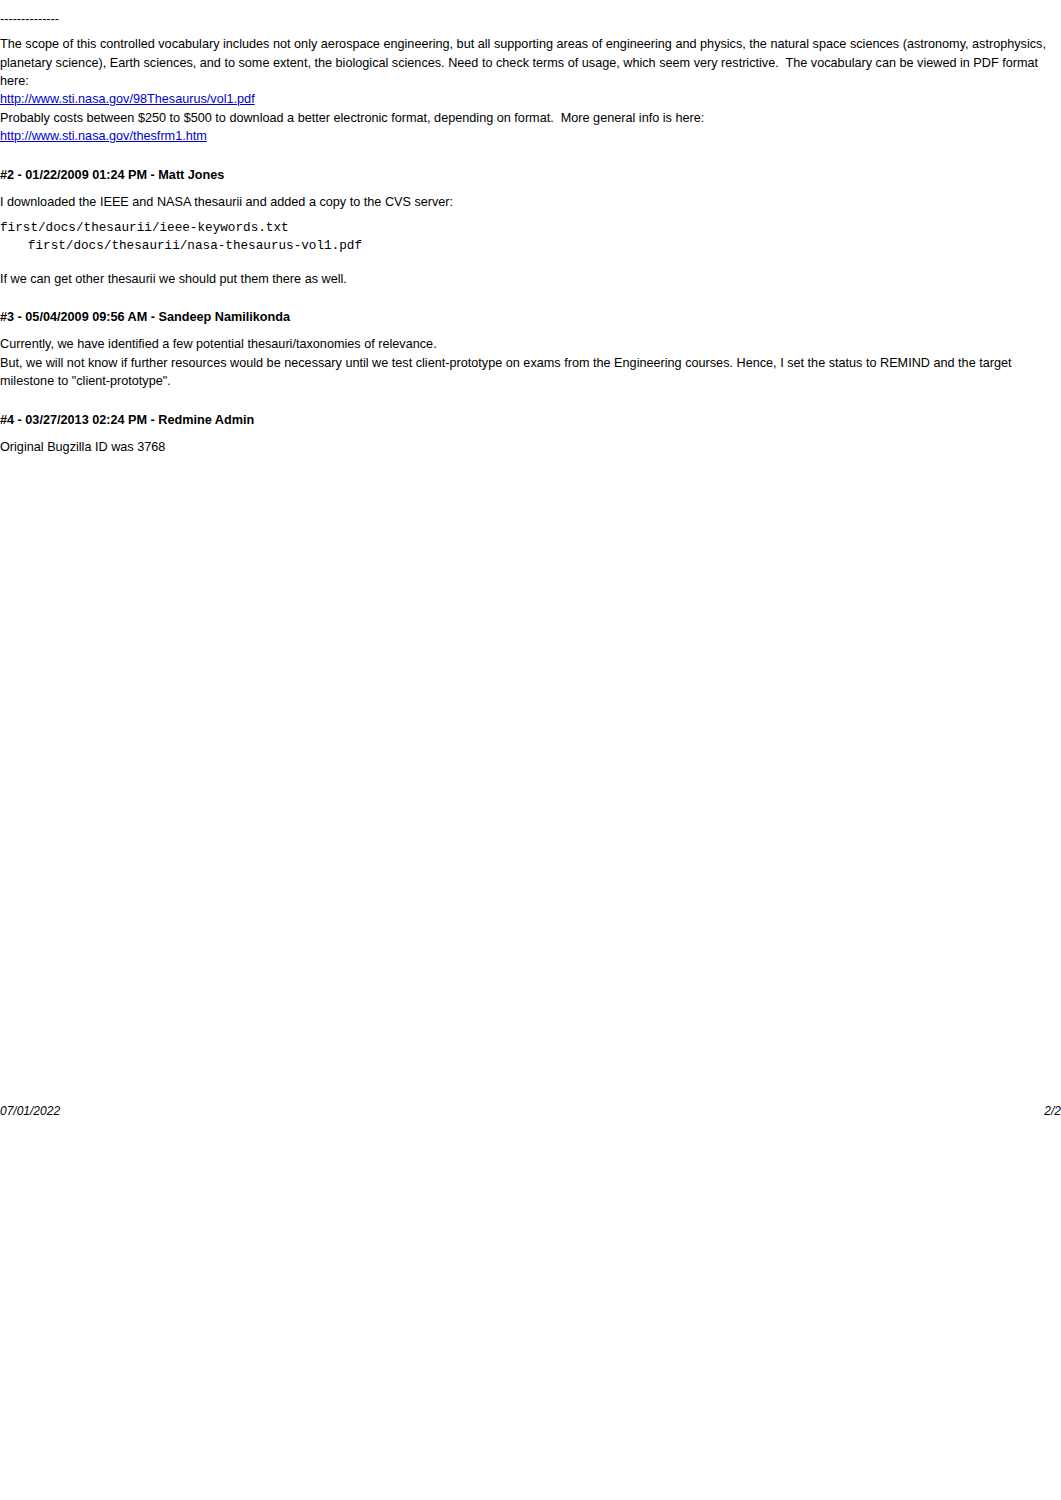--------------
The scope of this controlled vocabulary includes not only aerospace engineering, but all supporting areas of engineering and physics, the natural space sciences (astronomy, astrophysics, planetary science), Earth sciences, and to some extent, the biological sciences. Need to check terms of usage, which seem very restrictive. The vocabulary can be viewed in PDF format here:
http://www.sti.nasa.gov/98Thesaurus/vol1.pdf
Probably costs between $250 to $500 to download a better electronic format, depending on format. More general info is here:
http://www.sti.nasa.gov/thesfrm1.htm
#2 - 01/22/2009 01:24 PM - Matt Jones
I downloaded the IEEE and NASA thesaurii and added a copy to the CVS server:
first/docs/thesaurii/ieee-keywords.txt
 first/docs/thesaurii/nasa-thesaurus-vol1.pdf
If we can get other thesaurii we should put them there as well.
#3 - 05/04/2009 09:56 AM - Sandeep Namilikonda
Currently, we have identified a few potential thesauri/taxonomies of relevance.
But, we will not know if further resources would be necessary until we test client-prototype on exams from the Engineering courses. Hence, I set the status to REMIND and the target milestone to "client-prototype".
#4 - 03/27/2013 02:24 PM - Redmine Admin
Original Bugzilla ID was 3768
2/2 07/01/2022